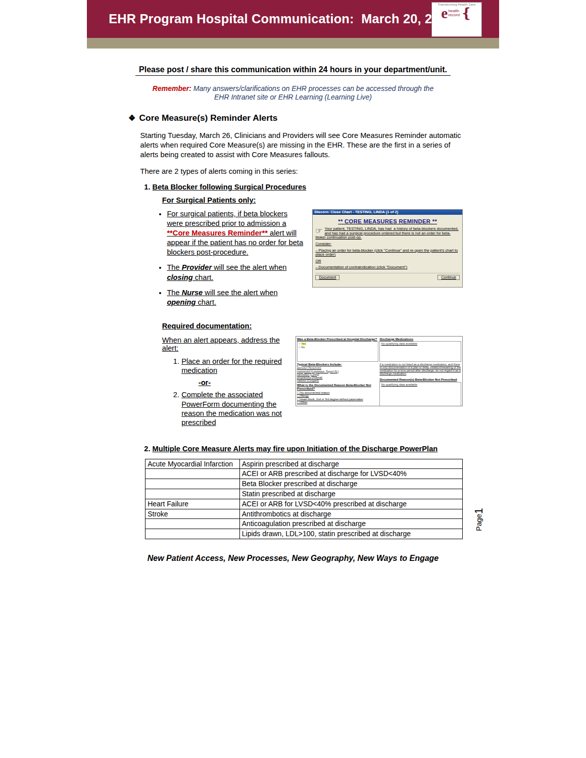EHR Program Hospital Communication: March 20, 2013
Transforming Health Care
ehealth
record❴
Please post / share this communication within 24 hours in your department/unit.
Remember: Many answers/clarifications on EHR processes can be accessed through the
EHR Intranet site or EHR Learning (Learning Live)
❖Core Measure(s) Reminder Alerts
Starting Tuesday, March 26, Clinicians and Providers will see Core Measures Reminder automatic alerts when required Core Measure(s) are missing in the EHR. These are the first in a series of alerts being created to assist with Core Measures fallouts.
There are 2 types of alerts coming in this series:
Beta Blocker following Surgical Procedures
For Surgical Patients only:
For surgical patients, if beta blockers were prescribed prior to admission a **Core Measures Reminder** alert will appear if the patient has no order for beta blockers post-procedure.
The Provider will see the alert when closing chart.
The Nurse will see the alert when opening chart.
Discern: Close Chart - TESTING, LINDA (1 of 2)
** CORE MEASURES REMINDER **
☞
Your patient, TESTING, LINDA, has had a history of beta-blockers documented, and has had a surgical procedure ordered but there is not an order for beta-bloker continuation post-op.
Consider:
– Placing an order for beta-blocker (click "Continue" and re-open the patient's chart to place order)
OR
– Documentation of contraindication (click "Document")
Document Continue
Required documentation:
When an alert appears, address the alert:
Place an order for the required medication
-or-
Complete the associated PowerForm documenting the reason the medication was not prescribed
Was a Beta-Blocker Prescribed at Hospital Discharge?
○ Yes
○ No
Discharge Medications
No qualifying data available
Typical Beta-Blockers Include:
atenolol (Tenormin)
metoprolol (Lopressor, Toprol XL)
carvedilol (Coreg)
propranolol (Inderal)
nadolol (Corgard)
What is the Documented Reason Beta-Blocker Not Prescribed?
☐ No documented reason
☐ Allergy
☐ Heart block, 2nd or 3rd degree without pacemaker
☐ Other
If a medication is not listed as a discharge medication, and there is only documentation of a plan to delay initiation/restarting of the medication for a time period after discharge, do not regard it as a discharge medication
Documented Reason(s) Beta-Blocker Not Prescribed
No qualifying data available
Multiple Core Measure Alerts may fire upon Initiation of the Discharge PowerPlan
| Acute Myocardial Infarction | Aspirin prescribed at discharge |
| | ACEI or ARB prescribed at discharge for LVSD<40% |
| | Beta Blocker prescribed at discharge |
| | Statin prescribed at discharge |
| Heart Failure | ACEI or ARB for LVSD<40% prescribed at discharge |
| Stroke | Antithrombotics at discharge |
| | Anticoagulation prescribed at discharge |
| | Lipids drawn, LDL>100, statin prescribed at discharge |
New Patient Access, New Processes, New Geography, New Ways to Engage
Page1